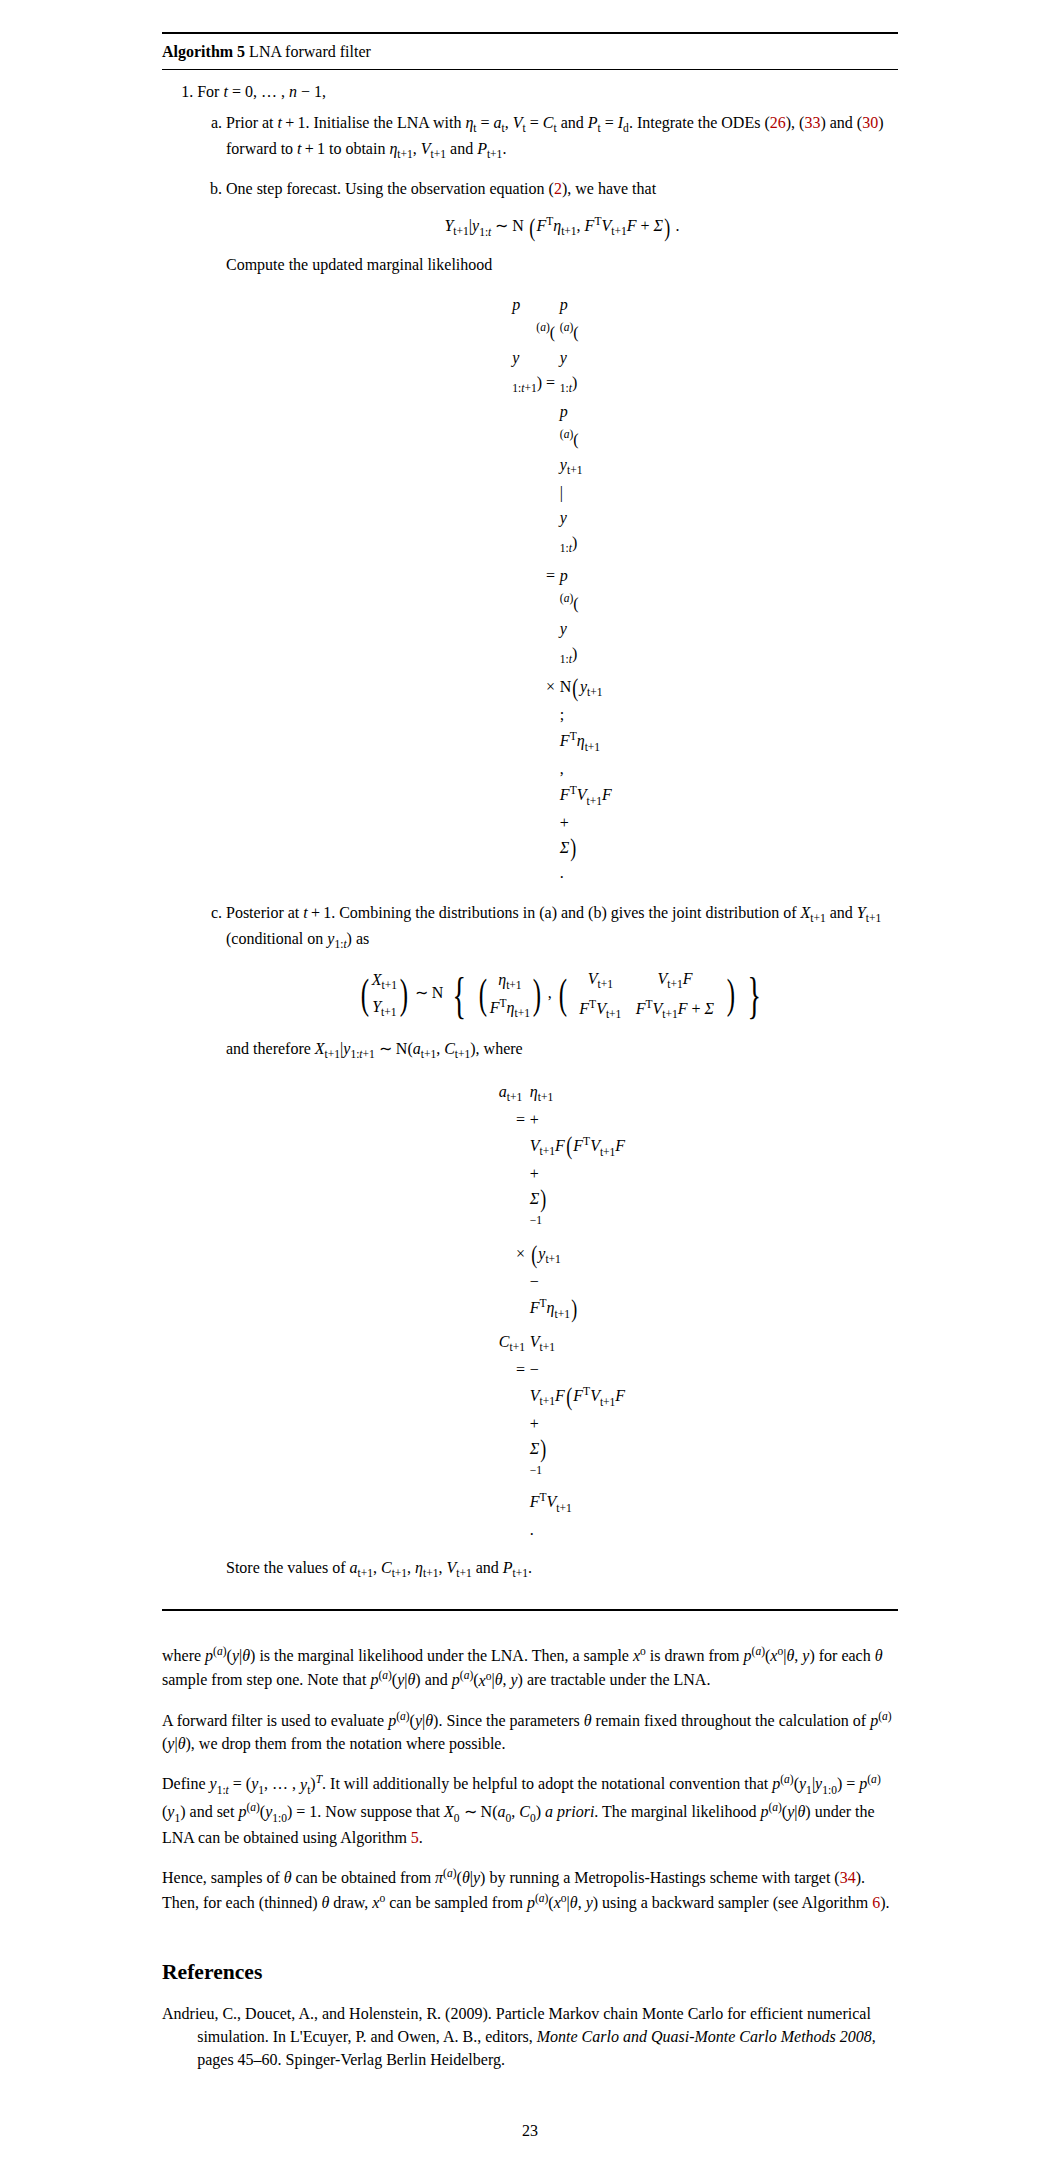Algorithm 5 LNA forward filter
For t = 0, … , n − 1,
Prior at t + 1. Initialise the LNA with ηt = at, Vt = Ct and Pt = Id. Integrate the ODEs (26), (33) and (30) forward to t + 1 to obtain ηt+1, Vt+1 and Pt+1.
One step forecast. Using the observation equation (2), we have that
Yt+1|y1:t ∼ N (FTηt+1, FTVt+1F + Σ) .
Compute the updated marginal likelihood
p(a)(y1:t+1) = p(a)(y1:t)p(a)(yt+1|y1:t)
= p(a)(y1:t)
× N (yt+1 ; FTηt+1 , FTVt+1F + Σ) .
Posterior at t + 1. Combining the distributions in (a) and (b) gives the joint distribution of Xt+1 and Yt+1 (conditional on y1:t) as
(
Xt+1
Yt+1
) ∼ N { (
ηt+1
FTηt+1
) , (
| V t+1 | V t+1 F |
| F T V t+1 | F T V t+1 F + Σ |
) }
and therefore Xt+1|y1:t+1 ∼ N(at+1, Ct+1), where
at+1 = ηt+1 + Vt+1F (FTVt+1F + Σ)−1
× (yt+1 − FTηt+1)
Ct+1 = Vt+1 − Vt+1F (FTVt+1F + Σ)−1 FTVt+1 .
Store the values of at+1, Ct+1, ηt+1, Vt+1 and Pt+1.
where p(a)(y|θ) is the marginal likelihood under the LNA. Then, a sample xo is drawn from p(a)(xo|θ, y) for each θ sample from step one. Note that p(a)(y|θ) and p(a)(xo|θ, y) are tractable under the LNA.
A forward filter is used to evaluate p(a)(y|θ). Since the parameters θ remain fixed throughout the calculation of p(a)(y|θ), we drop them from the notation where possible.
Define y1:t = (y1, … , yt)T. It will additionally be helpful to adopt the notational convention that p(a)(y1|y1:0) = p(a)(y1) and set p(a)(y1:0) = 1. Now suppose that X0 ∼ N(a0, C0) a priori. The marginal likelihood p(a)(y|θ) under the LNA can be obtained using Algorithm 5.
Hence, samples of θ can be obtained from π(a)(θ|y) by running a Metropolis-Hastings scheme with target (34). Then, for each (thinned) θ draw, xo can be sampled from p(a)(xo|θ, y) using a backward sampler (see Algorithm 6).
References
Andrieu, C., Doucet, A., and Holenstein, R. (2009). Particle Markov chain Monte Carlo for efficient numerical simulation. In L'Ecuyer, P. and Owen, A. B., editors, Monte Carlo and Quasi-Monte Carlo Methods 2008, pages 45–60. Spinger-Verlag Berlin Heidelberg.
23